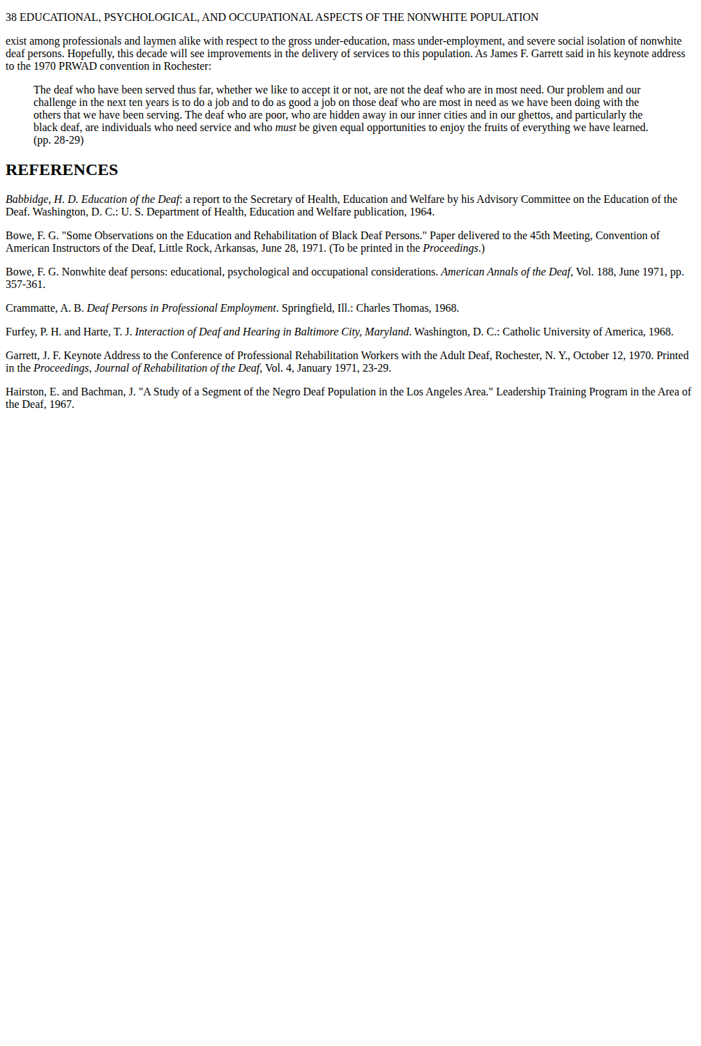38 EDUCATIONAL, PSYCHOLOGICAL, AND OCCUPATIONAL ASPECTS OF THE NONWHITE POPULATION
exist among professionals and laymen alike with respect to the gross under-education, mass under-employment, and severe social isolation of nonwhite deaf persons. Hopefully, this decade will see improvements in the delivery of services to this population. As James F. Garrett said in his keynote address to the 1970 PRWAD convention in Rochester:
The deaf who have been served thus far, whether we like to accept it or not, are not the deaf who are in most need. Our problem and our challenge in the next ten years is to do a job and to do as good a job on those deaf who are most in need as we have been doing with the others that we have been serving. The deaf who are poor, who are hidden away in our inner cities and in our ghettos, and particularly the black deaf, are individuals who need service and who must be given equal opportunities to enjoy the fruits of everything we have learned. (pp. 28-29)
REFERENCES
Babbidge, H. D. Education of the Deaf: a report to the Secretary of Health, Education and Welfare by his Advisory Committee on the Education of the Deaf. Washington, D. C.: U. S. Department of Health, Education and Welfare publication, 1964.
Bowe, F. G. "Some Observations on the Education and Rehabilitation of Black Deaf Persons." Paper delivered to the 45th Meeting, Convention of American Instructors of the Deaf, Little Rock, Arkansas, June 28, 1971. (To be printed in the Proceedings.)
Bowe, F. G. Nonwhite deaf persons: educational, psychological and occupational considerations. American Annals of the Deaf, Vol. 188, June 1971, pp. 357-361.
Crammatte, A. B. Deaf Persons in Professional Employment. Springfield, Ill.: Charles Thomas, 1968.
Furfey, P. H. and Harte, T. J. Interaction of Deaf and Hearing in Baltimore City, Maryland. Washington, D. C.: Catholic University of America, 1968.
Garrett, J. F. Keynote Address to the Conference of Professional Rehabilitation Workers with the Adult Deaf, Rochester, N. Y., October 12, 1970. Printed in the Proceedings, Journal of Rehabilitation of the Deaf, Vol. 4, January 1971, 23-29.
Hairston, E. and Bachman, J. "A Study of a Segment of the Negro Deaf Population in the Los Angeles Area." Leadership Training Program in the Area of the Deaf, 1967.